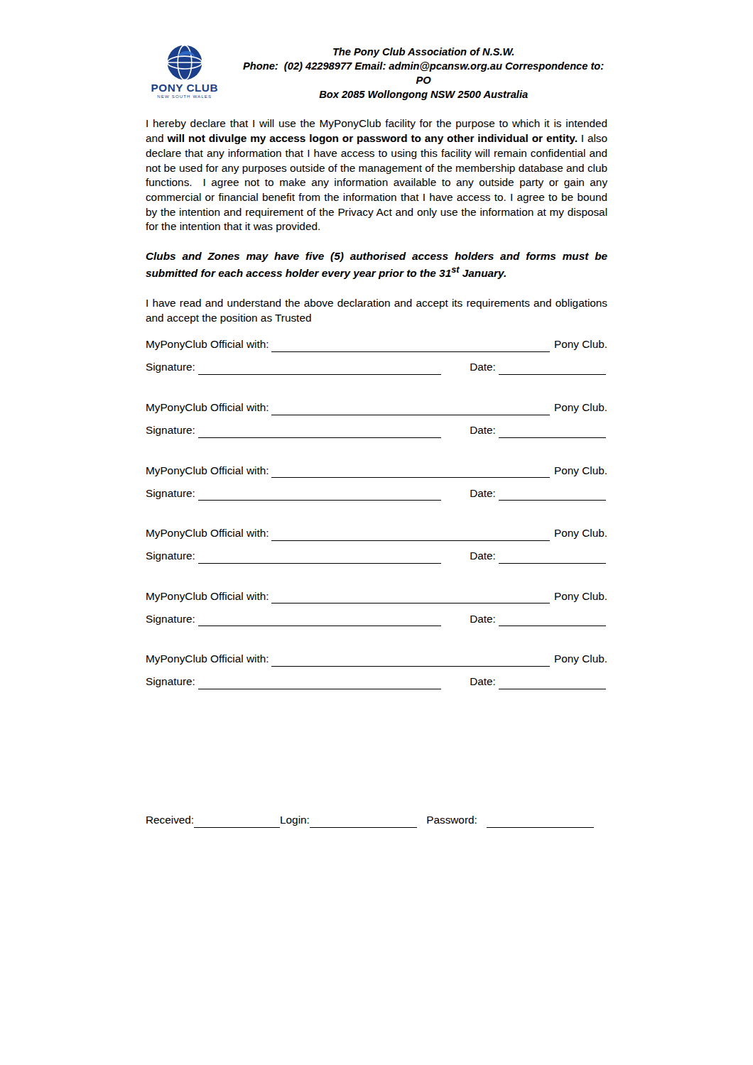PONY CLUB
NEW SOUTH WALES
The Pony Club Association of N.S.W.
Phone: (02) 42298977 Email: admin@pcansw.org.au Correspondence to: PO
Box 2085 Wollongong NSW 2500 Australia
I hereby declare that I will use the MyPonyClub facility for the purpose to which it is intended and will not divulge my access logon or password to any other individual or entity. I also declare that any information that I have access to using this facility will remain confidential and not be used for any purposes outside of the management of the membership database and club functions. I agree not to make any information available to any outside party or gain any commercial or financial benefit from the information that I have access to. I agree to be bound by the intention and requirement of the Privacy Act and only use the information at my disposal for the intention that it was provided.
Clubs and Zones may have five (5) authorised access holders and forms must be submitted for each access holder every year prior to the 31st January.
I have read and understand the above declaration and accept its requirements and obligations and accept the position as Trusted
MyPonyClub Official with: Pony Club.
Signature: Date:
MyPonyClub Official with: Pony Club.
Signature: Date:
MyPonyClub Official with: Pony Club.
Signature: Date:
MyPonyClub Official with: Pony Club.
Signature: Date:
MyPonyClub Official with: Pony Club.
Signature: Date:
MyPonyClub Official with: Pony Club.
Signature: Date:
Received: Login: Password: